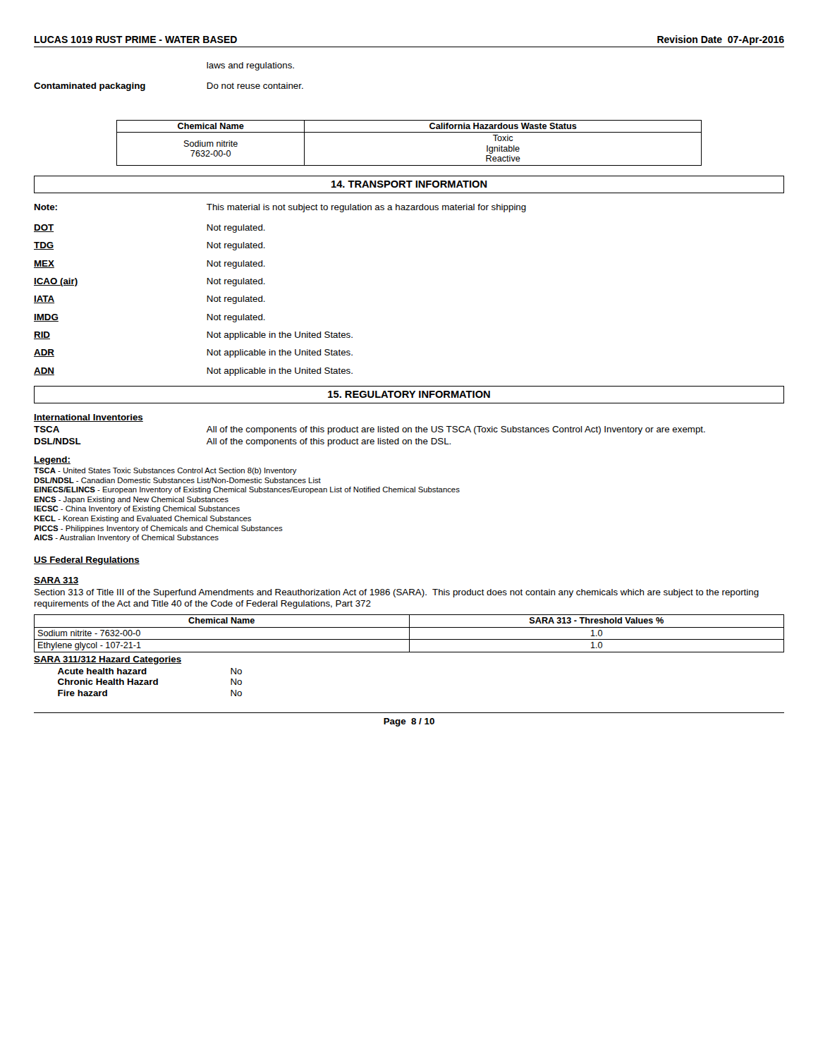LUCAS 1019 RUST PRIME - WATER BASED
Revision Date 07-Apr-2016
laws and regulations.
Contaminated packaging
Do not reuse container.
| Chemical Name | California Hazardous Waste Status |
| --- | --- |
| Sodium nitrite 7632-00-0 | Toxic Ignitable Reactive |
14. TRANSPORT INFORMATION
Note:
This material is not subject to regulation as a hazardous material for shipping
DOT
Not regulated.
TDG
Not regulated.
MEX
Not regulated.
ICAO (air)
Not regulated.
IATA
Not regulated.
IMDG
Not regulated.
RID
Not applicable in the United States.
ADR
Not applicable in the United States.
ADN
Not applicable in the United States.
15. REGULATORY INFORMATION
International Inventories
TSCA
All of the components of this product are listed on the US TSCA (Toxic Substances Control Act) Inventory or are exempt.
DSL/NDSL
All of the components of this product are listed on the DSL.
Legend:
TSCA - United States Toxic Substances Control Act Section 8(b) Inventory
DSL/NDSL - Canadian Domestic Substances List/Non-Domestic Substances List
EINECS/ELINCS - European Inventory of Existing Chemical Substances/European List of Notified Chemical Substances
ENCS - Japan Existing and New Chemical Substances
IECSC - China Inventory of Existing Chemical Substances
KECL - Korean Existing and Evaluated Chemical Substances
PICCS - Philippines Inventory of Chemicals and Chemical Substances
AICS - Australian Inventory of Chemical Substances
US Federal Regulations
SARA 313
Section 313 of Title III of the Superfund Amendments and Reauthorization Act of 1986 (SARA). This product does not contain any chemicals which are subject to the reporting requirements of the Act and Title 40 of the Code of Federal Regulations, Part 372
| Chemical Name | SARA 313 - Threshold Values % |
| --- | --- |
| Sodium nitrite - 7632-00-0 | 1.0 |
| Ethylene glycol - 107-21-1 | 1.0 |
SARA 311/312 Hazard Categories
Acute health hazard
No
Chronic Health Hazard
No
Fire hazard
No
Page 8 / 10